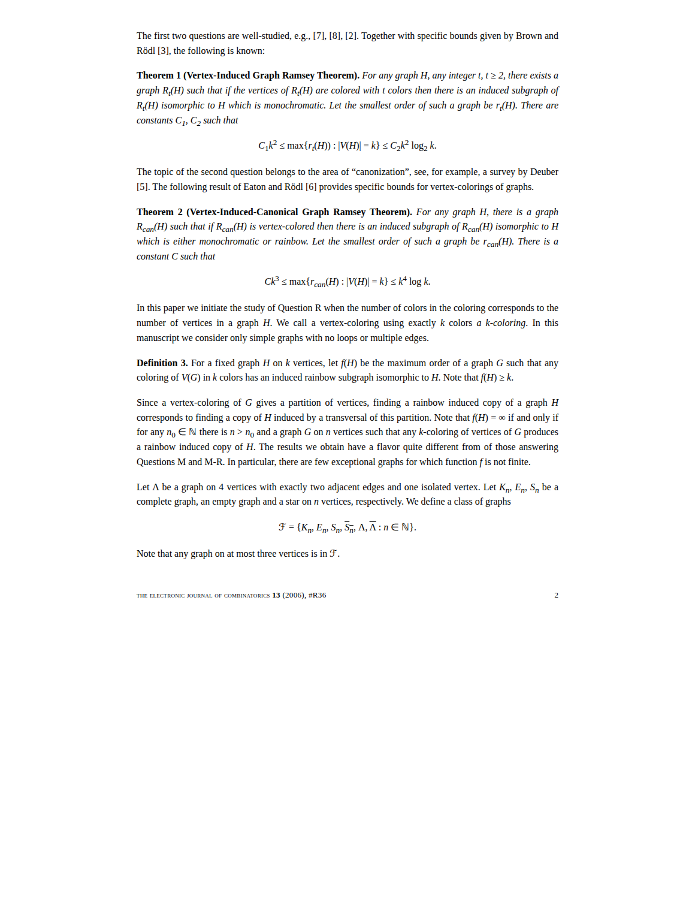The first two questions are well-studied, e.g., [7], [8], [2]. Together with specific bounds given by Brown and Rödl [3], the following is known:
Theorem 1 (Vertex-Induced Graph Ramsey Theorem). For any graph H, any integer t, t ≥ 2, there exists a graph Rt(H) such that if the vertices of Rt(H) are colored with t colors then there is an induced subgraph of Rt(H) isomorphic to H which is monochromatic. Let the smallest order of such a graph be rt(H). There are constants C1, C2 such that
C1k2 ≤ max{rt(H)) : |V(H)| = k} ≤ C2k2 log2 k.
The topic of the second question belongs to the area of “canonization”, see, for example, a survey by Deuber [5]. The following result of Eaton and Rödl [6] provides specific bounds for vertex-colorings of graphs.
Theorem 2 (Vertex-Induced-Canonical Graph Ramsey Theorem). For any graph H, there is a graph Rcan(H) such that if Rcan(H) is vertex-colored then there is an induced subgraph of Rcan(H) isomorphic to H which is either monochromatic or rainbow. Let the smallest order of such a graph be rcan(H). There is a constant C such that
Ck3 ≤ max{rcan(H) : |V(H)| = k} ≤ k4 log k.
In this paper we initiate the study of Question R when the number of colors in the coloring corresponds to the number of vertices in a graph H. We call a vertex-coloring using exactly k colors a k-coloring. In this manuscript we consider only simple graphs with no loops or multiple edges.
Definition 3. For a fixed graph H on k vertices, let f(H) be the maximum order of a graph G such that any coloring of V(G) in k colors has an induced rainbow subgraph isomorphic to H. Note that f(H) ≥ k.
Since a vertex-coloring of G gives a partition of vertices, finding a rainbow induced copy of a graph H corresponds to finding a copy of H induced by a transversal of this partition. Note that f(H) = ∞ if and only if for any n0 ∈ ℕ there is n > n0 and a graph G on n vertices such that any k-coloring of vertices of G produces a rainbow induced copy of H. The results we obtain have a flavor quite different from of those answering Questions M and M-R. In particular, there are few exceptional graphs for which function f is not finite.
Let Λ be a graph on 4 vertices with exactly two adjacent edges and one isolated vertex. Let Kn, En, Sn be a complete graph, an empty graph and a star on n vertices, respectively. We define a class of graphs
ℱ = {Kn, En, Sn, Sn, Λ, Λ : n ∈ ℕ}.
Note that any graph on at most three vertices is in ℱ.
the electronic journal of combinatorics 13 (2006), #R36 2